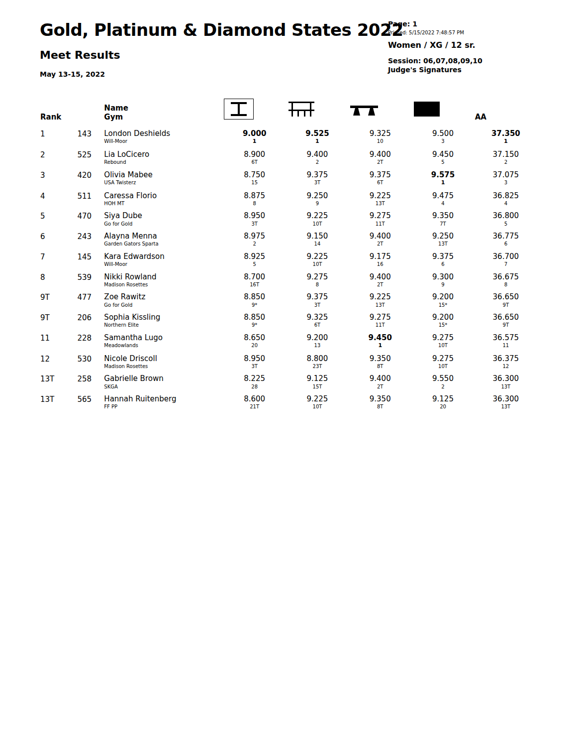Gold, Platinum & Diamond States 2022
Meet Results
May 13-15, 2022
Page: 1
Printed: 5/15/2022 7:48:57 PM
Women / XG / 12 sr.
Session: 06,07,08,09,10
Judge's Signatures
| Rank | | Name Gym | | | | | AA |
| --- | --- | --- | --- | --- | --- | --- | --- |
| 1 | 143 | London Deshields Will-Moor | 9.000 1 | 9.525 1 | 9.325 10 | 9.500 3 | 37.350 1 |
| 2 | 525 | Lia LoCicero Rebound | 8.900 6T | 9.400 2 | 9.400 2T | 9.450 5 | 37.150 2 |
| 3 | 420 | Olivia Mabee USA Twisterz | 8.750 15 | 9.375 3T | 9.375 6T | 9.575 1 | 37.075 3 |
| 4 | 511 | Caressa Florio HOH MT | 8.875 8 | 9.250 9 | 9.225 13T | 9.475 4 | 36.825 4 |
| 5 | 470 | Siya Dube Go for Gold | 8.950 3T | 9.225 10T | 9.275 11T | 9.350 7T | 36.800 5 |
| 6 | 243 | Alayna Menna Garden Gators Sparta | 8.975 2 | 9.150 14 | 9.400 2T | 9.250 13T | 36.775 6 |
| 7 | 145 | Kara Edwardson Will-Moor | 8.925 5 | 9.225 10T | 9.175 16 | 9.375 6 | 36.700 7 |
| 8 | 539 | Nikki Rowland Madison Rosettes | 8.700 16T | 9.275 8 | 9.400 2T | 9.300 9 | 36.675 8 |
| 9T | 477 | Zoe Rawitz Go for Gold | 8.850 9* | 9.375 3T | 9.225 13T | 9.200 15* | 36.650 9T |
| 9T | 206 | Sophia Kissling Northern Elite | 8.850 9* | 9.325 6T | 9.275 11T | 9.200 15* | 36.650 9T |
| 11 | 228 | Samantha Lugo Meadowlands | 8.650 20 | 9.200 13 | 9.450 1 | 9.275 10T | 36.575 11 |
| 12 | 530 | Nicole Driscoll Madison Rosettes | 8.950 3T | 8.800 23T | 9.350 8T | 9.275 10T | 36.375 12 |
| 13T | 258 | Gabrielle Brown SKGA | 8.225 28 | 9.125 15T | 9.400 2T | 9.550 2 | 36.300 13T |
| 13T | 565 | Hannah Ruitenberg FF PP | 8.600 21T | 9.225 10T | 9.350 8T | 9.125 20 | 36.300 13T |